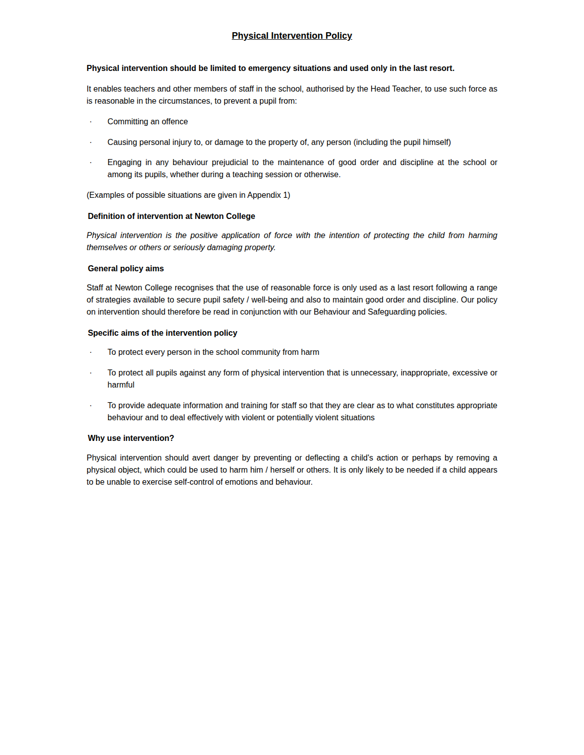Physical Intervention Policy
Physical intervention should be limited to emergency situations and used only in the last resort.
It enables teachers and other members of staff in the school, authorised by the Head Teacher, to use such force as is reasonable in the circumstances, to prevent a pupil from:
Committing an offence
Causing personal injury to, or damage to the property of, any person (including the pupil himself)
Engaging in any behaviour prejudicial to the maintenance of good order and discipline at the school or among its pupils, whether during a teaching session or otherwise.
(Examples of possible situations are given in Appendix 1)
Definition of intervention at Newton College
Physical intervention is the positive application of force with the intention of protecting the child from harming themselves or others or seriously damaging property.
General policy aims
Staff at Newton College recognises that the use of reasonable force is only used as a last resort following a range of strategies available to secure pupil safety / well-being and also to maintain good order and discipline. Our policy on intervention should therefore be read in conjunction with our Behaviour and Safeguarding policies.
Specific aims of the intervention policy
To protect every person in the school community from harm
To protect all pupils against any form of physical intervention that is unnecessary, inappropriate, excessive or harmful
To provide adequate information and training for staff so that they are clear as to what constitutes appropriate behaviour and to deal effectively with violent or potentially violent situations
Why use intervention?
Physical intervention should avert danger by preventing or deflecting a child's action or perhaps by removing a physical object, which could be used to harm him / herself or others. It is only likely to be needed if a child appears to be unable to exercise self-control of emotions and behaviour.